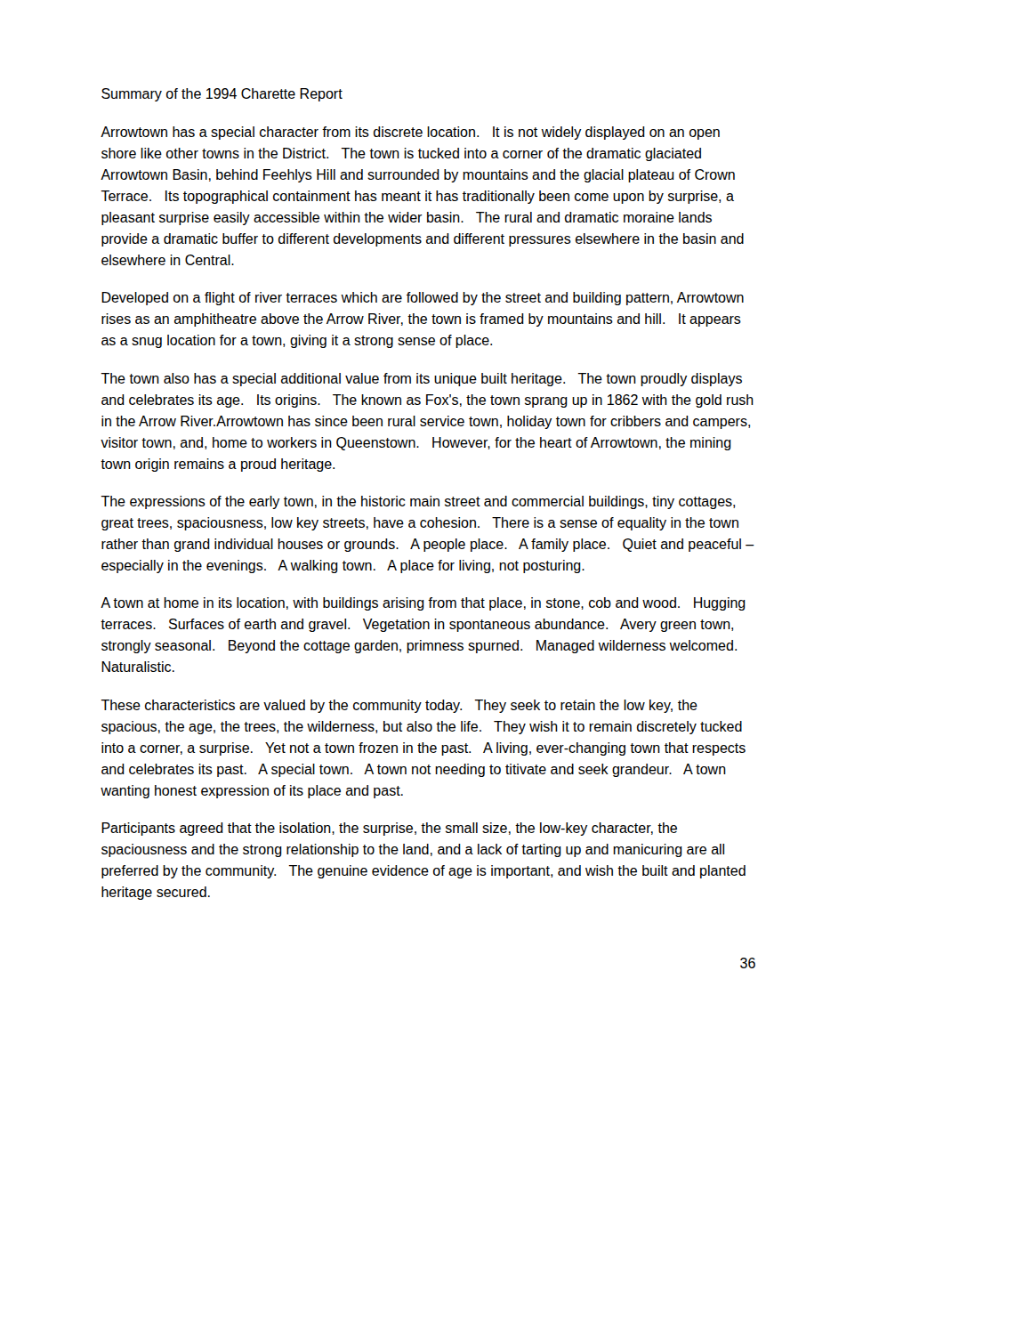Summary of the 1994 Charette Report
Arrowtown has a special character from its discrete location. It is not widely displayed on an open shore like other towns in the District. The town is tucked into a corner of the dramatic glaciated Arrowtown Basin, behind Feehlys Hill and surrounded by mountains and the glacial plateau of Crown Terrace. Its topographical containment has meant it has traditionally been come upon by surprise, a pleasant surprise easily accessible within the wider basin. The rural and dramatic moraine lands provide a dramatic buffer to different developments and different pressures elsewhere in the basin and elsewhere in Central.
Developed on a flight of river terraces which are followed by the street and building pattern, Arrowtown rises as an amphitheatre above the Arrow River, the town is framed by mountains and hill. It appears as a snug location for a town, giving it a strong sense of place.
The town also has a special additional value from its unique built heritage. The town proudly displays and celebrates its age. Its origins. The known as Fox's, the town sprang up in 1862 with the gold rush in the Arrow River.Arrowtown has since been rural service town, holiday town for cribbers and campers, visitor town, and, home to workers in Queenstown. However, for the heart of Arrowtown, the mining town origin remains a proud heritage.
The expressions of the early town, in the historic main street and commercial buildings, tiny cottages, great trees, spaciousness, low key streets, have a cohesion. There is a sense of equality in the town rather than grand individual houses or grounds. A people place. A family place. Quiet and peaceful – especially in the evenings. A walking town. A place for living, not posturing.
A town at home in its location, with buildings arising from that place, in stone, cob and wood. Hugging terraces. Surfaces of earth and gravel. Vegetation in spontaneous abundance. Avery green town, strongly seasonal. Beyond the cottage garden, primness spurned. Managed wilderness welcomed. Naturalistic.
These characteristics are valued by the community today. They seek to retain the low key, the spacious, the age, the trees, the wilderness, but also the life. They wish it to remain discretely tucked into a corner, a surprise. Yet not a town frozen in the past. A living, ever-changing town that respects and celebrates its past. A special town. A town not needing to titivate and seek grandeur. A town wanting honest expression of its place and past.
Participants agreed that the isolation, the surprise, the small size, the low-key character, the spaciousness and the strong relationship to the land, and a lack of tarting up and manicuring are all preferred by the community. The genuine evidence of age is important, and wish the built and planted heritage secured.
36